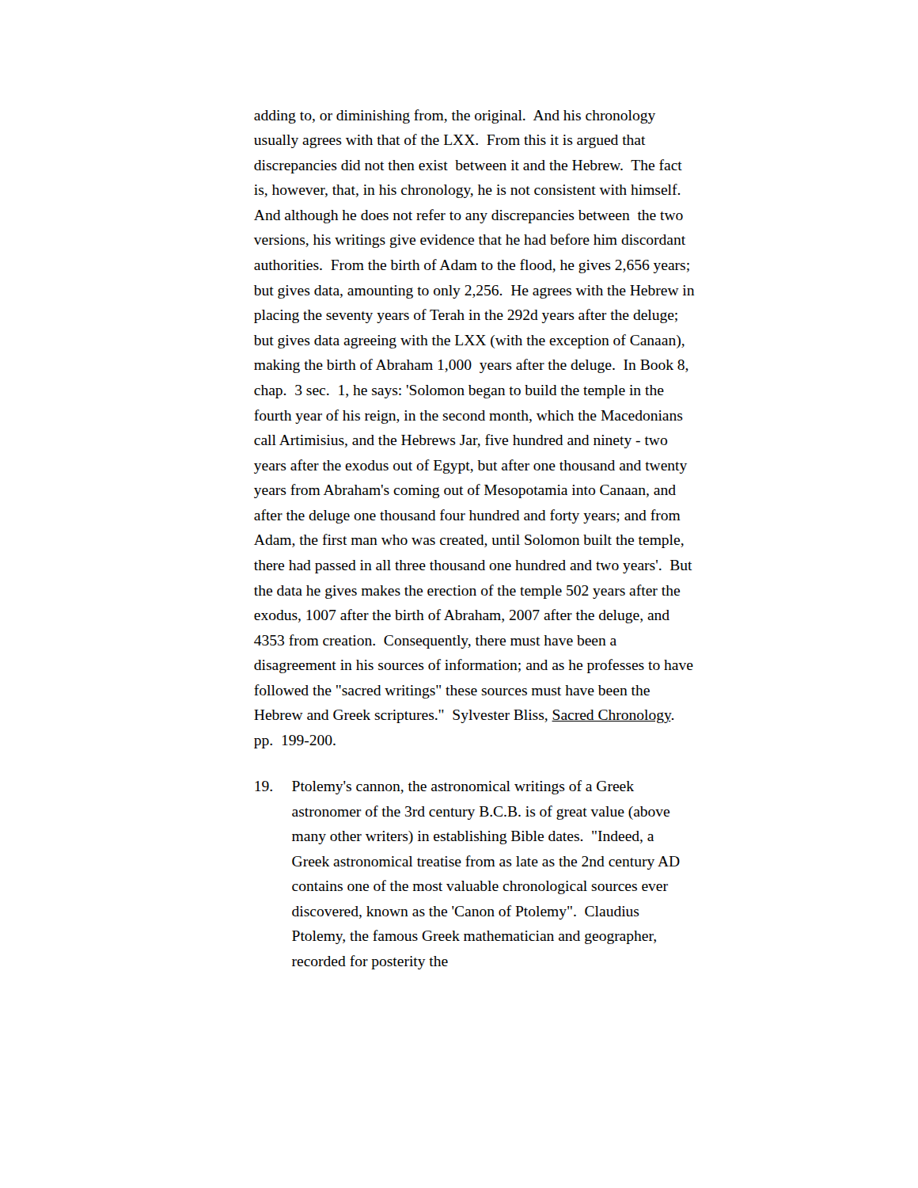adding to, or diminishing from, the original. And his chronology usually agrees with that of the LXX. From this it is argued that discrepancies did not then exist between it and the Hebrew. The fact is, however, that, in his chronology, he is not consistent with himself. And although he does not refer to any discrepancies between the two versions, his writings give evidence that he had before him discordant authorities. From the birth of Adam to the flood, he gives 2,656 years; but gives data, amounting to only 2,256. He agrees with the Hebrew in placing the seventy years of Terah in the 292d years after the deluge; but gives data agreeing with the LXX (with the exception of Canaan), making the birth of Abraham 1,000 years after the deluge. In Book 8, chap. 3 sec. 1, he says: 'Solomon began to build the temple in the fourth year of his reign, in the second month, which the Macedonians call Artimisius, and the Hebrews Jar, five hundred and ninety - two years after the exodus out of Egypt, but after one thousand and twenty years from Abraham's coming out of Mesopotamia into Canaan, and after the deluge one thousand four hundred and forty years; and from Adam, the first man who was created, until Solomon built the temple, there had passed in all three thousand one hundred and two years'. But the data he gives makes the erection of the temple 502 years after the exodus, 1007 after the birth of Abraham, 2007 after the deluge, and 4353 from creation. Consequently, there must have been a disagreement in his sources of information; and as he professes to have followed the "sacred writings" these sources must have been the Hebrew and Greek scriptures." Sylvester Bliss, Sacred Chronology. pp. 199-200.
19. Ptolemy's cannon, the astronomical writings of a Greek astronomer of the 3rd century B.C.B. is of great value (above many other writers) in establishing Bible dates. "Indeed, a Greek astronomical treatise from as late as the 2nd century AD contains one of the most valuable chronological sources ever discovered, known as the 'Canon of Ptolemy". Claudius Ptolemy, the famous Greek mathematician and geographer, recorded for posterity the